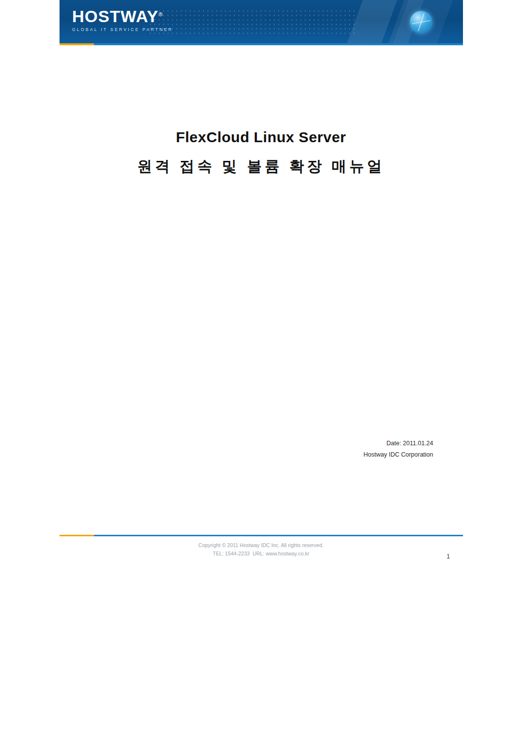HOSTWAY®
GLOBAL IT SERVICE PARTNER
FlexCloud Linux Server
원격 접속 및 볼륨 확장 매뉴얼
Date: 2011.01.24
Hostway IDC Corporation
Copyright © 2011 Hostway IDC Inc. All rights reserved.
TEL: 1544-2233 URL: www.hostway.co.kr
1